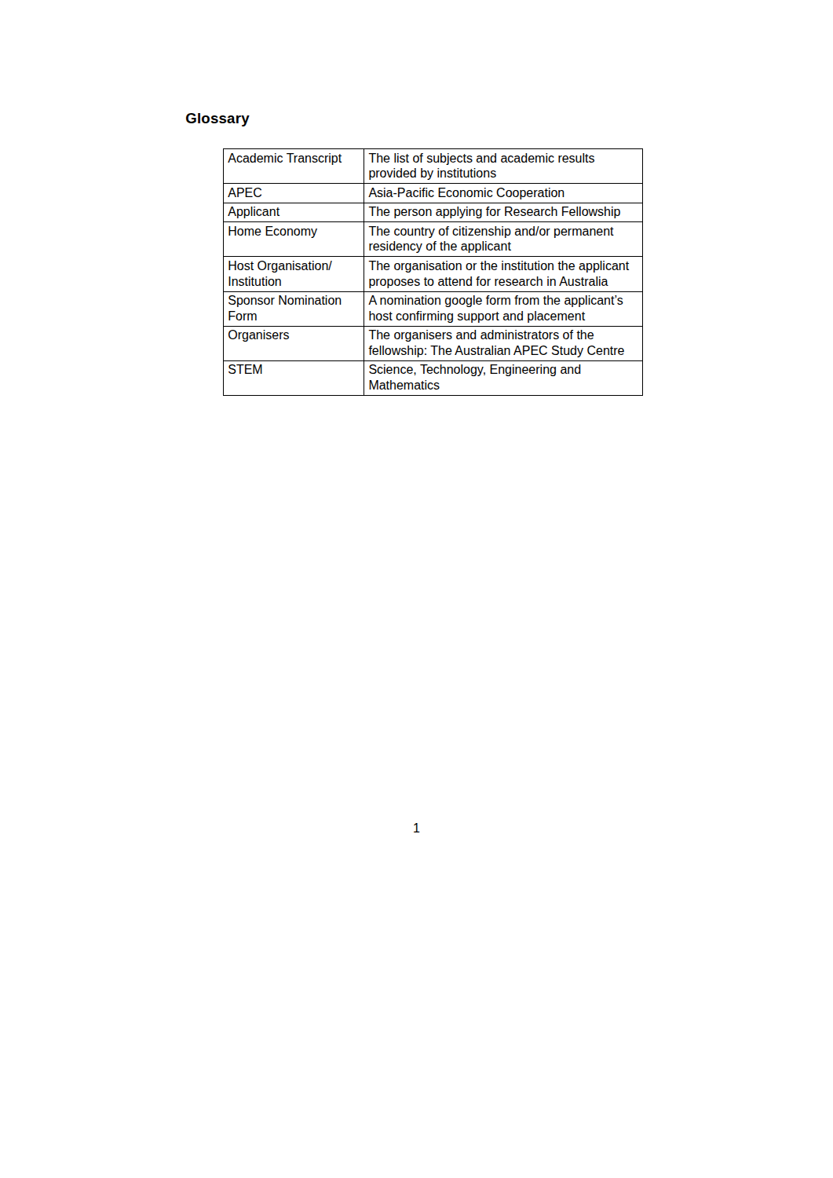Glossary
| Academic Transcript | The list of subjects and academic results provided by institutions |
| APEC | Asia-Pacific Economic Cooperation |
| Applicant | The person applying for Research Fellowship |
| Home Economy | The country of citizenship and/or permanent residency of the applicant |
| Host Organisation/ Institution | The organisation or the institution the applicant proposes to attend for research in Australia |
| Sponsor Nomination Form | A nomination google form from the applicant’s host confirming support and placement |
| Organisers | The organisers and administrators of the fellowship: The Australian APEC Study Centre |
| STEM | Science, Technology, Engineering and Mathematics |
1